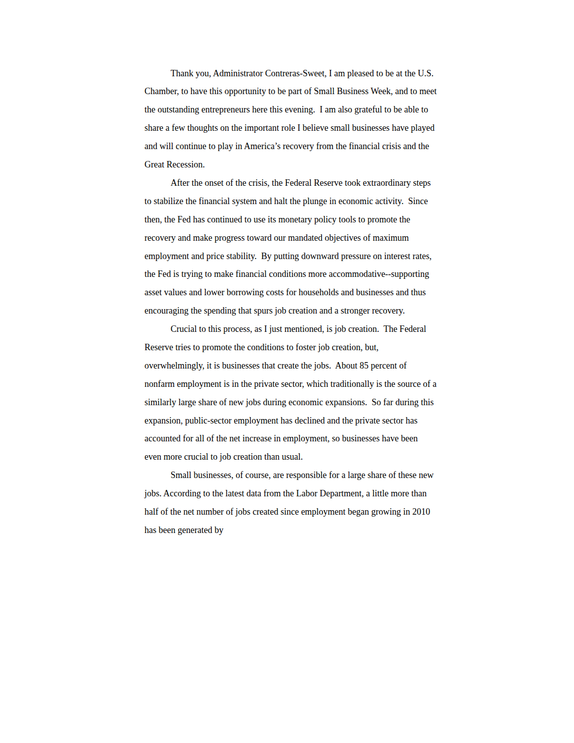Thank you, Administrator Contreras-Sweet, I am pleased to be at the U.S. Chamber, to have this opportunity to be part of Small Business Week, and to meet the outstanding entrepreneurs here this evening. I am also grateful to be able to share a few thoughts on the important role I believe small businesses have played and will continue to play in America’s recovery from the financial crisis and the Great Recession.
After the onset of the crisis, the Federal Reserve took extraordinary steps to stabilize the financial system and halt the plunge in economic activity. Since then, the Fed has continued to use its monetary policy tools to promote the recovery and make progress toward our mandated objectives of maximum employment and price stability. By putting downward pressure on interest rates, the Fed is trying to make financial conditions more accommodative--supporting asset values and lower borrowing costs for households and businesses and thus encouraging the spending that spurs job creation and a stronger recovery.
Crucial to this process, as I just mentioned, is job creation. The Federal Reserve tries to promote the conditions to foster job creation, but, overwhelmingly, it is businesses that create the jobs. About 85 percent of nonfarm employment is in the private sector, which traditionally is the source of a similarly large share of new jobs during economic expansions. So far during this expansion, public-sector employment has declined and the private sector has accounted for all of the net increase in employment, so businesses have been even more crucial to job creation than usual.
Small businesses, of course, are responsible for a large share of these new jobs. According to the latest data from the Labor Department, a little more than half of the net number of jobs created since employment began growing in 2010 has been generated by